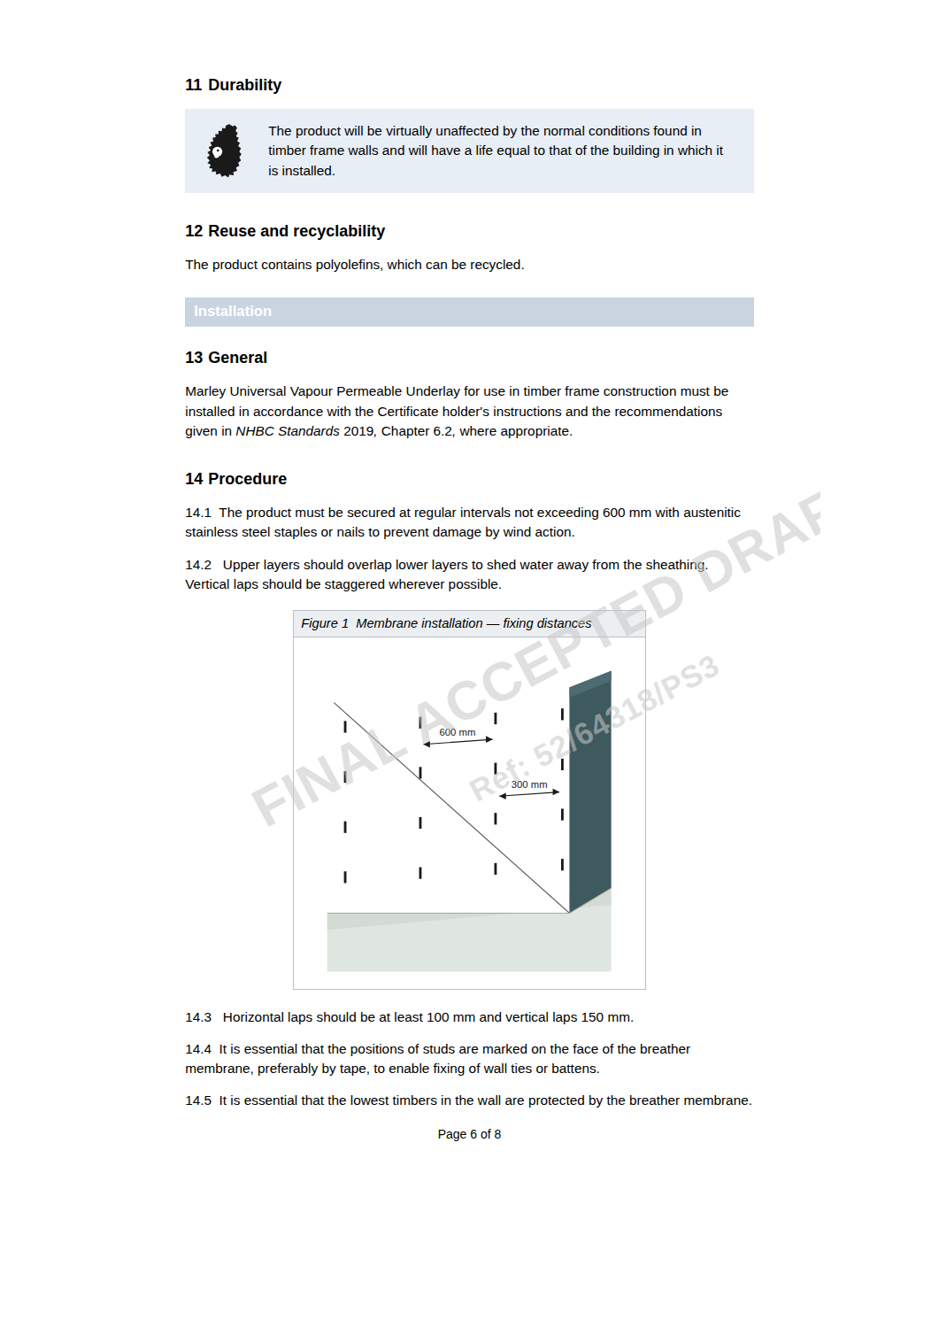FINAL ACCEPTED DRAFT
Ref: 52/64318/PS3
11 Durability
The product will be virtually unaffected by the normal conditions found in timber frame walls and will have a life equal to that of the building in which it is installed.
12 Reuse and recyclability
The product contains polyolefins, which can be recycled.
Installation
13 General
Marley Universal Vapour Permeable Underlay for use in timber frame construction must be installed in accordance with the Certificate holder's instructions and the recommendations given in NHBC Standards 2019, Chapter 6.2, where appropriate.
14 Procedure
14.1 The product must be secured at regular intervals not exceeding 600 mm with austenitic stainless steel staples or nails to prevent damage by wind action.
14.2 Upper layers should overlap lower layers to shed water away from the sheathing. Vertical laps should be staggered wherever possible.
Figure 1 Membrane installation — fixing distances
600 mm 300 mm
14.3 Horizontal laps should be at least 100 mm and vertical laps 150 mm.
14.4 It is essential that the positions of studs are marked on the face of the breather membrane, preferably by tape, to enable fixing of wall ties or battens.
14.5 It is essential that the lowest timbers in the wall are protected by the breather membrane.
Page 6 of 8